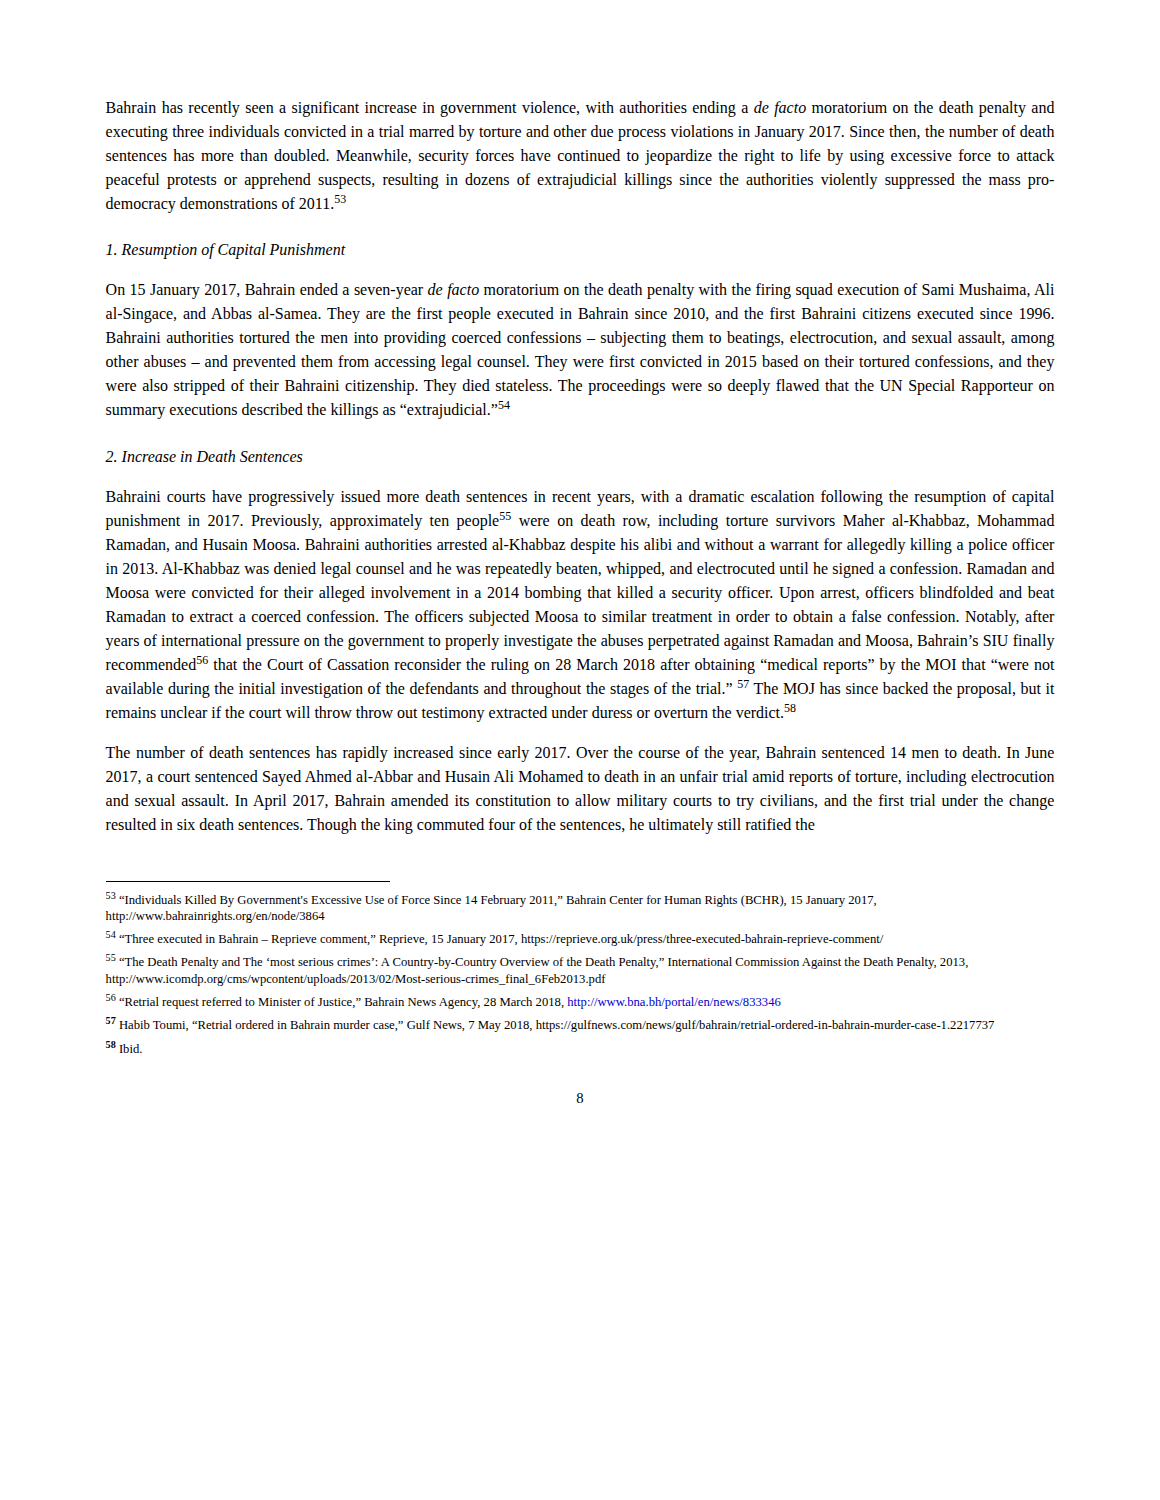Bahrain has recently seen a significant increase in government violence, with authorities ending a de facto moratorium on the death penalty and executing three individuals convicted in a trial marred by torture and other due process violations in January 2017. Since then, the number of death sentences has more than doubled. Meanwhile, security forces have continued to jeopardize the right to life by using excessive force to attack peaceful protests or apprehend suspects, resulting in dozens of extrajudicial killings since the authorities violently suppressed the mass pro-democracy demonstrations of 2011.53
1. Resumption of Capital Punishment
On 15 January 2017, Bahrain ended a seven-year de facto moratorium on the death penalty with the firing squad execution of Sami Mushaima, Ali al-Singace, and Abbas al-Samea. They are the first people executed in Bahrain since 2010, and the first Bahraini citizens executed since 1996. Bahraini authorities tortured the men into providing coerced confessions – subjecting them to beatings, electrocution, and sexual assault, among other abuses – and prevented them from accessing legal counsel. They were first convicted in 2015 based on their tortured confessions, and they were also stripped of their Bahraini citizenship. They died stateless. The proceedings were so deeply flawed that the UN Special Rapporteur on summary executions described the killings as “extrajudicial.”54
2. Increase in Death Sentences
Bahraini courts have progressively issued more death sentences in recent years, with a dramatic escalation following the resumption of capital punishment in 2017. Previously, approximately ten people55 were on death row, including torture survivors Maher al-Khabbaz, Mohammad Ramadan, and Husain Moosa. Bahraini authorities arrested al-Khabbaz despite his alibi and without a warrant for allegedly killing a police officer in 2013. Al-Khabbaz was denied legal counsel and he was repeatedly beaten, whipped, and electrocuted until he signed a confession. Ramadan and Moosa were convicted for their alleged involvement in a 2014 bombing that killed a security officer. Upon arrest, officers blindfolded and beat Ramadan to extract a coerced confession. The officers subjected Moosa to similar treatment in order to obtain a false confession. Notably, after years of international pressure on the government to properly investigate the abuses perpetrated against Ramadan and Moosa, Bahrain’s SIU finally recommended56 that the Court of Cassation reconsider the ruling on 28 March 2018 after obtaining “medical reports” by the MOI that “were not available during the initial investigation of the defendants and throughout the stages of the trial.” 57 The MOJ has since backed the proposal, but it remains unclear if the court will throw throw out testimony extracted under duress or overturn the verdict.58
The number of death sentences has rapidly increased since early 2017. Over the course of the year, Bahrain sentenced 14 men to death. In June 2017, a court sentenced Sayed Ahmed al-Abbar and Husain Ali Mohamed to death in an unfair trial amid reports of torture, including electrocution and sexual assault. In April 2017, Bahrain amended its constitution to allow military courts to try civilians, and the first trial under the change resulted in six death sentences. Though the king commuted four of the sentences, he ultimately still ratified the
53 “Individuals Killed By Government's Excessive Use of Force Since 14 February 2011,” Bahrain Center for Human Rights (BCHR), 15 January 2017, http://www.bahrainrights.org/en/node/3864
54 “Three executed in Bahrain – Reprieve comment,” Reprieve, 15 January 2017, https://reprieve.org.uk/press/three-executed-bahrain-reprieve-comment/
55 “The Death Penalty and The ‘most serious crimes’: A Country-by-Country Overview of the Death Penalty,” International Commission Against the Death Penalty, 2013, http://www.icomdp.org/cms/wpcontent/uploads/2013/02/Most-serious-crimes_final_6Feb2013.pdf
56 “Retrial request referred to Minister of Justice,” Bahrain News Agency, 28 March 2018, http://www.bna.bh/portal/en/news/833346
57 Habib Toumi, “Retrial ordered in Bahrain murder case,” Gulf News, 7 May 2018, https://gulfnews.com/news/gulf/bahrain/retrial-ordered-in-bahrain-murder-case-1.2217737
58 Ibid.
8